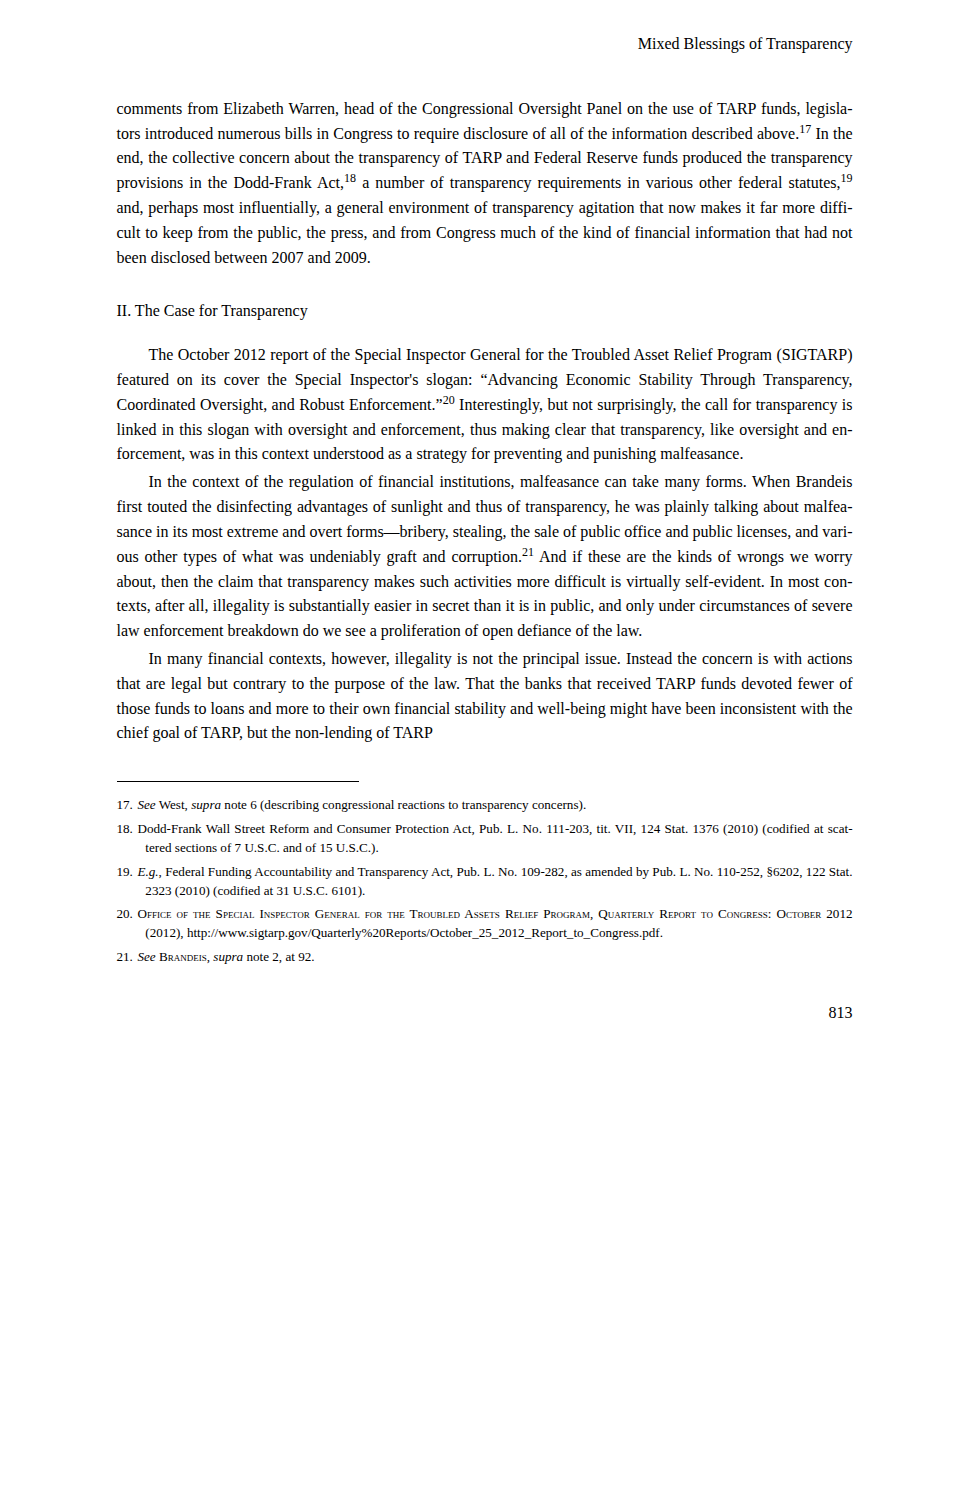Mixed Blessings of Transparency
comments from Elizabeth Warren, head of the Congressional Oversight Panel on the use of TARP funds, legislators introduced numerous bills in Congress to require disclosure of all of the information described above.17 In the end, the collective concern about the transparency of TARP and Federal Reserve funds produced the transparency provisions in the Dodd-Frank Act,18 a number of transparency requirements in various other federal statutes,19 and, perhaps most influentially, a general environment of transparency agitation that now makes it far more difficult to keep from the public, the press, and from Congress much of the kind of financial information that had not been disclosed between 2007 and 2009.
II. The Case for Transparency
The October 2012 report of the Special Inspector General for the Troubled Asset Relief Program (SIGTARP) featured on its cover the Special Inspector's slogan: “Advancing Economic Stability Through Transparency, Coordinated Oversight, and Robust Enforcement.”20 Interestingly, but not surprisingly, the call for transparency is linked in this slogan with oversight and enforcement, thus making clear that transparency, like oversight and enforcement, was in this context understood as a strategy for preventing and punishing malfeasance.
In the context of the regulation of financial institutions, malfeasance can take many forms. When Brandeis first touted the disinfecting advantages of sunlight and thus of transparency, he was plainly talking about malfeasance in its most extreme and overt forms—bribery, stealing, the sale of public office and public licenses, and various other types of what was undeniably graft and corruption.21 And if these are the kinds of wrongs we worry about, then the claim that transparency makes such activities more difficult is virtually self-evident. In most contexts, after all, illegality is substantially easier in secret than it is in public, and only under circumstances of severe law enforcement breakdown do we see a proliferation of open defiance of the law.
In many financial contexts, however, illegality is not the principal issue. Instead the concern is with actions that are legal but contrary to the purpose of the law. That the banks that received TARP funds devoted fewer of those funds to loans and more to their own financial stability and well-being might have been inconsistent with the chief goal of TARP, but the non-lending of TARP
17. See West, supra note 6 (describing congressional reactions to transparency concerns).
18. Dodd-Frank Wall Street Reform and Consumer Protection Act, Pub. L. No. 111-203, tit. VII, 124 Stat. 1376 (2010) (codified at scattered sections of 7 U.S.C. and of 15 U.S.C.).
19. E.g., Federal Funding Accountability and Transparency Act, Pub. L. No. 109-282, as amended by Pub. L. No. 110-252, §6202, 122 Stat. 2323 (2010) (codified at 31 U.S.C. 6101).
20. Office of the Special Inspector General for the Troubled Assets Relief Program, Quarterly Report to Congress: October 2012 (2012), http://www.sigtarp.gov/Quarterly%20Reports/October_25_2012_Report_to_Congress.pdf.
21. See Brandeis, supra note 2, at 92.
813